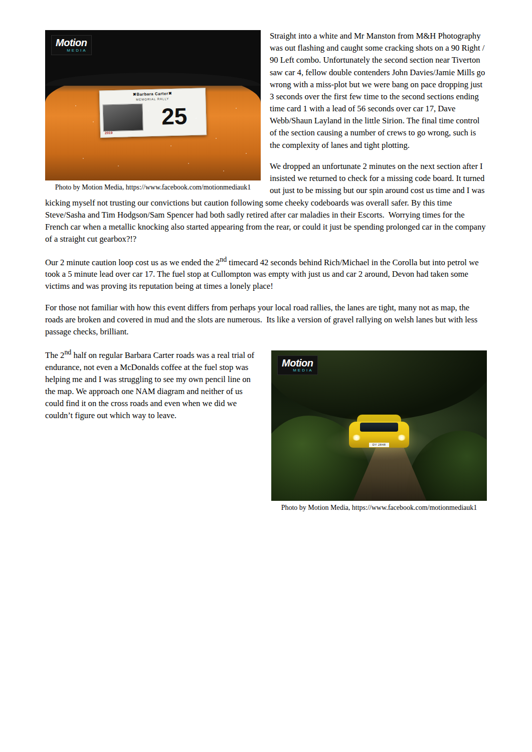✖Barbara Carter✖
MEMORIAL RALLY
25
2019
Motion MEDIA
Photo by Motion Media, https://www.facebook.com/motionmediauk1
Straight into a white and Mr Manston from M&H Photography was out flashing and caught some cracking shots on a 90 Right / 90 Left combo. Unfortunately the second section near Tiverton saw car 4, fellow double contenders John Davies/Jamie Mills go wrong with a miss-plot but we were bang on pace dropping just 3 seconds over the first few time to the second sections ending time card 1 with a lead of 56 seconds over car 17, Dave Webb/Shaun Layland in the little Sirion. The final time control of the section causing a number of crews to go wrong, such is the complexity of lanes and tight plotting.
We dropped an unfortunate 2 minutes on the next section after I insisted we returned to check for a missing code board. It turned out just to be missing but our spin around cost us time and I was kicking myself not trusting our convictions but caution following some cheeky codeboards was overall safer. By this time Steve/Sasha and Tim Hodgson/Sam Spencer had both sadly retired after car maladies in their Escorts. Worrying times for the French car when a metallic knocking also started appearing from the rear, or could it just be spending prolonged car in the company of a straight cut gearbox?!?
Our 2 minute caution loop cost us as we ended the 2nd timecard 42 seconds behind Rich/Michael in the Corolla but into petrol we took a 5 minute lead over car 17. The fuel stop at Cullompton was empty with just us and car 2 around, Devon had taken some victims and was proving its reputation being at times a lonely place!
For those not familiar with how this event differs from perhaps your local road rallies, the lanes are tight, many not as map, the roads are broken and covered in mud and the slots are numerous. Its like a version of gravel rallying on welsh lanes but with less passage checks, brilliant.
DY 2848
Motion MEDIA
Photo by Motion Media, https://www.facebook.com/motionmediauk1
The 2nd half on regular Barbara Carter roads was a real trial of endurance, not even a McDonalds coffee at the fuel stop was helping me and I was struggling to see my own pencil line on the map. We approach one NAM diagram and neither of us could find it on the cross roads and even when we did we couldn’t figure out which way to leave.